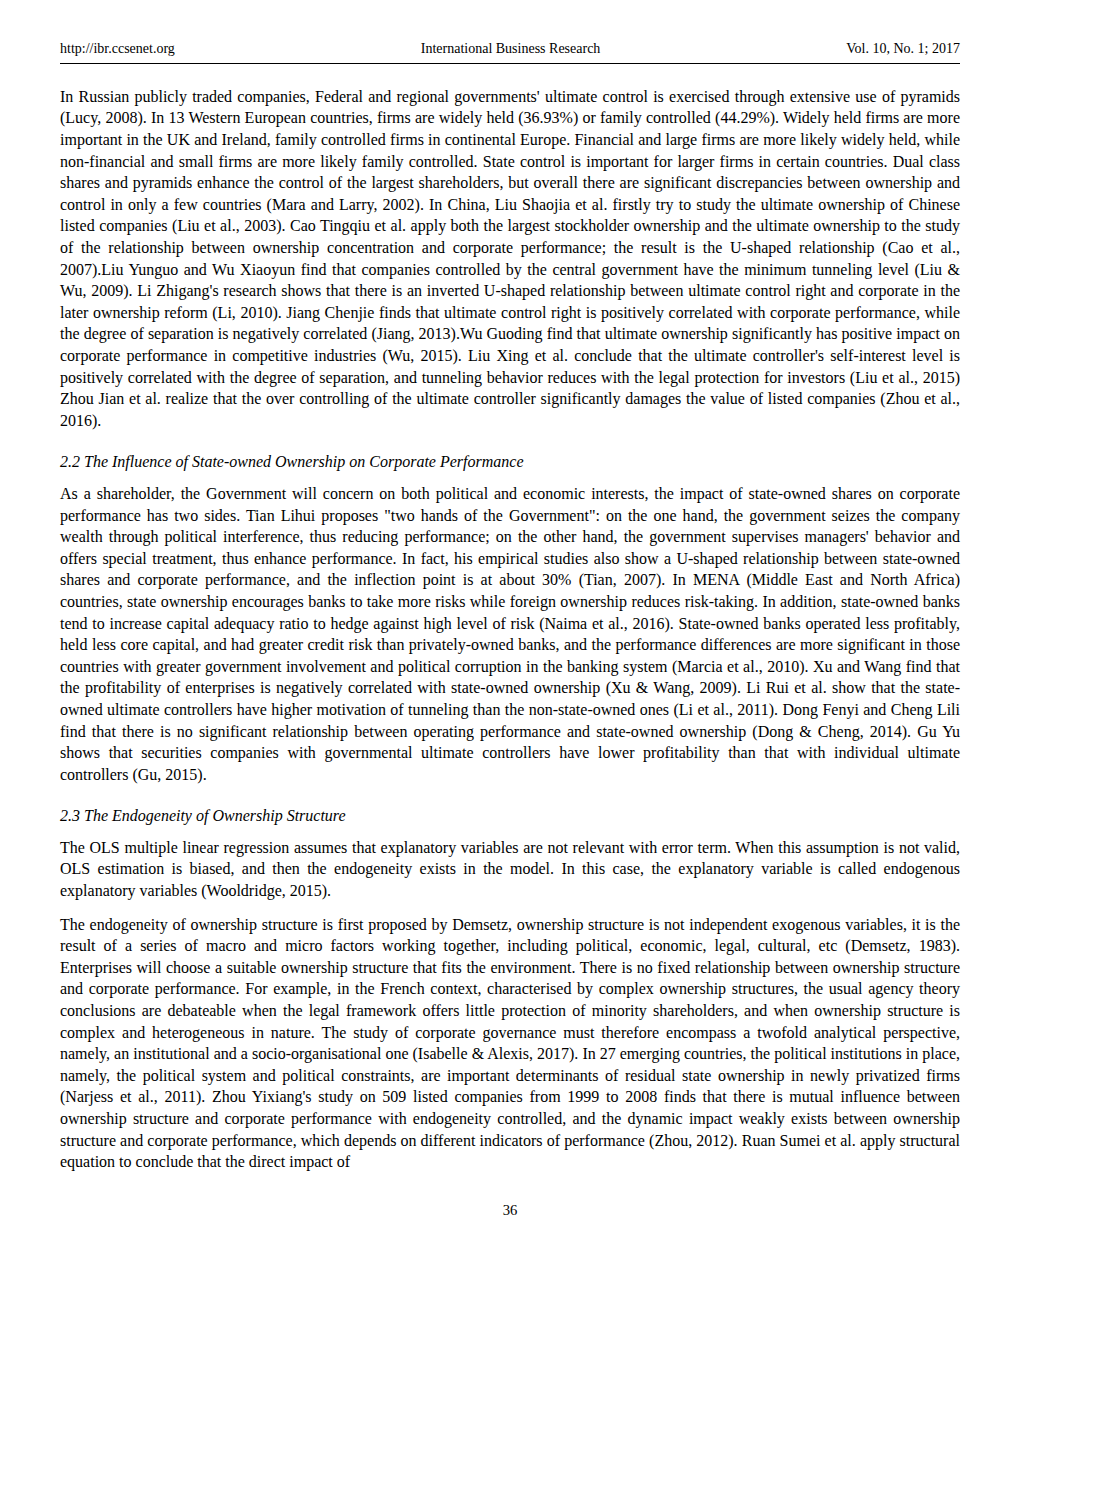http://ibr.ccsenet.org
International Business Research
Vol. 10, No. 1; 2017
In Russian publicly traded companies, Federal and regional governments' ultimate control is exercised through extensive use of pyramids (Lucy, 2008). In 13 Western European countries, firms are widely held (36.93%) or family controlled (44.29%). Widely held firms are more important in the UK and Ireland, family controlled firms in continental Europe. Financial and large firms are more likely widely held, while non-financial and small firms are more likely family controlled. State control is important for larger firms in certain countries. Dual class shares and pyramids enhance the control of the largest shareholders, but overall there are significant discrepancies between ownership and control in only a few countries (Mara and Larry, 2002). In China, Liu Shaojia et al. firstly try to study the ultimate ownership of Chinese listed companies (Liu et al., 2003). Cao Tingqiu et al. apply both the largest stockholder ownership and the ultimate ownership to the study of the relationship between ownership concentration and corporate performance; the result is the U-shaped relationship (Cao et al., 2007).Liu Yunguo and Wu Xiaoyun find that companies controlled by the central government have the minimum tunneling level (Liu & Wu, 2009). Li Zhigang's research shows that there is an inverted U-shaped relationship between ultimate control right and corporate in the later ownership reform (Li, 2010). Jiang Chenjie finds that ultimate control right is positively correlated with corporate performance, while the degree of separation is negatively correlated (Jiang, 2013).Wu Guoding find that ultimate ownership significantly has positive impact on corporate performance in competitive industries (Wu, 2015). Liu Xing et al. conclude that the ultimate controller's self-interest level is positively correlated with the degree of separation, and tunneling behavior reduces with the legal protection for investors (Liu et al., 2015) Zhou Jian et al. realize that the over controlling of the ultimate controller significantly damages the value of listed companies (Zhou et al., 2016).
2.2 The Influence of State-owned Ownership on Corporate Performance
As a shareholder, the Government will concern on both political and economic interests, the impact of state-owned shares on corporate performance has two sides. Tian Lihui proposes "two hands of the Government": on the one hand, the government seizes the company wealth through political interference, thus reducing performance; on the other hand, the government supervises managers' behavior and offers special treatment, thus enhance performance. In fact, his empirical studies also show a U-shaped relationship between state-owned shares and corporate performance, and the inflection point is at about 30% (Tian, 2007). In MENA (Middle East and North Africa) countries, state ownership encourages banks to take more risks while foreign ownership reduces risk-taking. In addition, state-owned banks tend to increase capital adequacy ratio to hedge against high level of risk (Naima et al., 2016). State-owned banks operated less profitably, held less core capital, and had greater credit risk than privately-owned banks, and the performance differences are more significant in those countries with greater government involvement and political corruption in the banking system (Marcia et al., 2010). Xu and Wang find that the profitability of enterprises is negatively correlated with state-owned ownership (Xu & Wang, 2009). Li Rui et al. show that the state-owned ultimate controllers have higher motivation of tunneling than the non-state-owned ones (Li et al., 2011). Dong Fenyi and Cheng Lili find that there is no significant relationship between operating performance and state-owned ownership (Dong & Cheng, 2014). Gu Yu shows that securities companies with governmental ultimate controllers have lower profitability than that with individual ultimate controllers (Gu, 2015).
2.3 The Endogeneity of Ownership Structure
The OLS multiple linear regression assumes that explanatory variables are not relevant with error term. When this assumption is not valid, OLS estimation is biased, and then the endogeneity exists in the model. In this case, the explanatory variable is called endogenous explanatory variables (Wooldridge, 2015).
The endogeneity of ownership structure is first proposed by Demsetz, ownership structure is not independent exogenous variables, it is the result of a series of macro and micro factors working together, including political, economic, legal, cultural, etc (Demsetz, 1983). Enterprises will choose a suitable ownership structure that fits the environment. There is no fixed relationship between ownership structure and corporate performance. For example, in the French context, characterised by complex ownership structures, the usual agency theory conclusions are debateable when the legal framework offers little protection of minority shareholders, and when ownership structure is complex and heterogeneous in nature. The study of corporate governance must therefore encompass a twofold analytical perspective, namely, an institutional and a socio-organisational one (Isabelle & Alexis, 2017). In 27 emerging countries, the political institutions in place, namely, the political system and political constraints, are important determinants of residual state ownership in newly privatized firms (Narjess et al., 2011). Zhou Yixiang's study on 509 listed companies from 1999 to 2008 finds that there is mutual influence between ownership structure and corporate performance with endogeneity controlled, and the dynamic impact weakly exists between ownership structure and corporate performance, which depends on different indicators of performance (Zhou, 2012). Ruan Sumei et al. apply structural equation to conclude that the direct impact of
36